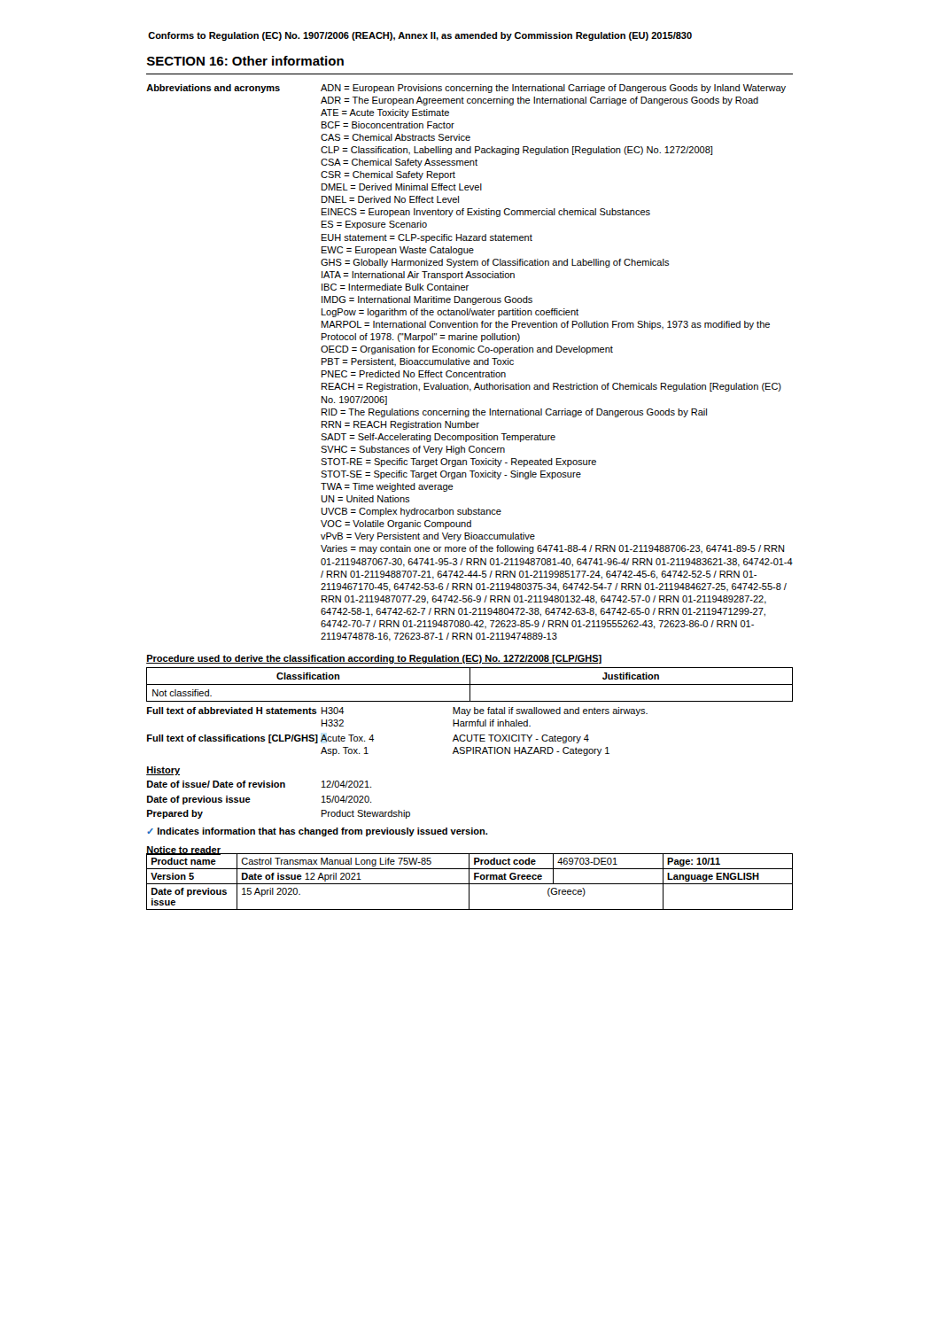Conforms to Regulation (EC) No. 1907/2006 (REACH), Annex II, as amended by Commission Regulation (EU) 2015/830
SECTION 16: Other information
| Abbreviations and acronyms | ADN = European Provisions concerning the International Carriage of Dangerous Goods by Inland Waterway ADR = The European Agreement concerning the International Carriage of Dangerous Goods by Road ATE = Acute Toxicity Estimate BCF = Bioconcentration Factor CAS = Chemical Abstracts Service CLP = Classification, Labelling and Packaging Regulation [Regulation (EC) No. 1272/2008] CSA = Chemical Safety Assessment CSR = Chemical Safety Report DMEL = Derived Minimal Effect Level DNEL = Derived No Effect Level EINECS = European Inventory of Existing Commercial chemical Substances ES = Exposure Scenario EUH statement = CLP-specific Hazard statement EWC = European Waste Catalogue GHS = Globally Harmonized System of Classification and Labelling of Chemicals IATA = International Air Transport Association IBC = Intermediate Bulk Container IMDG = International Maritime Dangerous Goods LogPow = logarithm of the octanol/water partition coefficient MARPOL = International Convention for the Prevention of Pollution From Ships, 1973 as modified by the Protocol of 1978. ("Marpol" = marine pollution) OECD = Organisation for Economic Co-operation and Development PBT = Persistent, Bioaccumulative and Toxic PNEC = Predicted No Effect Concentration REACH = Registration, Evaluation, Authorisation and Restriction of Chemicals Regulation [Regulation (EC) No. 1907/2006] RID = The Regulations concerning the International Carriage of Dangerous Goods by Rail RRN = REACH Registration Number SADT = Self-Accelerating Decomposition Temperature SVHC = Substances of Very High Concern STOT-RE = Specific Target Organ Toxicity - Repeated Exposure STOT-SE = Specific Target Organ Toxicity - Single Exposure TWA = Time weighted average UN = United Nations UVCB = Complex hydrocarbon substance VOC = Volatile Organic Compound vPvB = Very Persistent and Very Bioaccumulative Varies = may contain one or more of the following 64741-88-4 / RRN 01-2119488706-23, 64741-89-5 / RRN 01-2119487067-30, 64741-95-3 / RRN 01-2119487081-40, 64741-96-4/ RRN 01-2119483621-38, 64742-01-4 / RRN 01-2119488707-21, 64742-44-5 / RRN 01-2119985177-24, 64742-45-6, 64742-52-5 / RRN 01-2119467170-45, 64742-53-6 / RRN 01-2119480375-34, 64742-54-7 / RRN 01-2119484627-25, 64742-55-8 / RRN 01-2119487077-29, 64742-56-9 / RRN 01-2119480132-48, 64742-57-0 / RRN 01-2119489287-22, 64742-58-1, 64742-62-7 / RRN 01-2119480472-38, 64742-63-8, 64742-65-0 / RRN 01-2119471299-27, 64742-70-7 / RRN 01-2119487080-42, 72623-85-9 / RRN 01-2119555262-43, 72623-86-0 / RRN 01-2119474878-16, 72623-87-1 / RRN 01-2119474889-13 |
Procedure used to derive the classification according to Regulation (EC) No. 1272/2008 [CLP/GHS]
| Classification | Justification |
| --- | --- |
| Not classified. | |
| Full text of abbreviated H statements | H304 H332 | May be fatal if swallowed and enters airways. Harmful if inhaled. |
| Full text of classifications [CLP/GHS] | A cute Tox. 4 Asp. Tox. 1 | ACUTE TOXICITY - Category 4 ASPIRATION HAZARD - Category 1 |
History
| Date of issue/ Date of revision | 12/04/2021. |
| Date of previous issue | 15/04/2020. |
| Prepared by | Product Stewardship |
✓ Indicates information that has changed from previously issued version.
Notice to reader
| Product name | Castrol Transmax Manual Long Life 75W-85 | Product code | 469703-DE01 | Page: 10/11 |
| Version 5 | Date of issue 12 April 2021 | Format Greece | | Language ENGLISH |
| Date of previous issue | 15 April 2020. | (Greece) | |